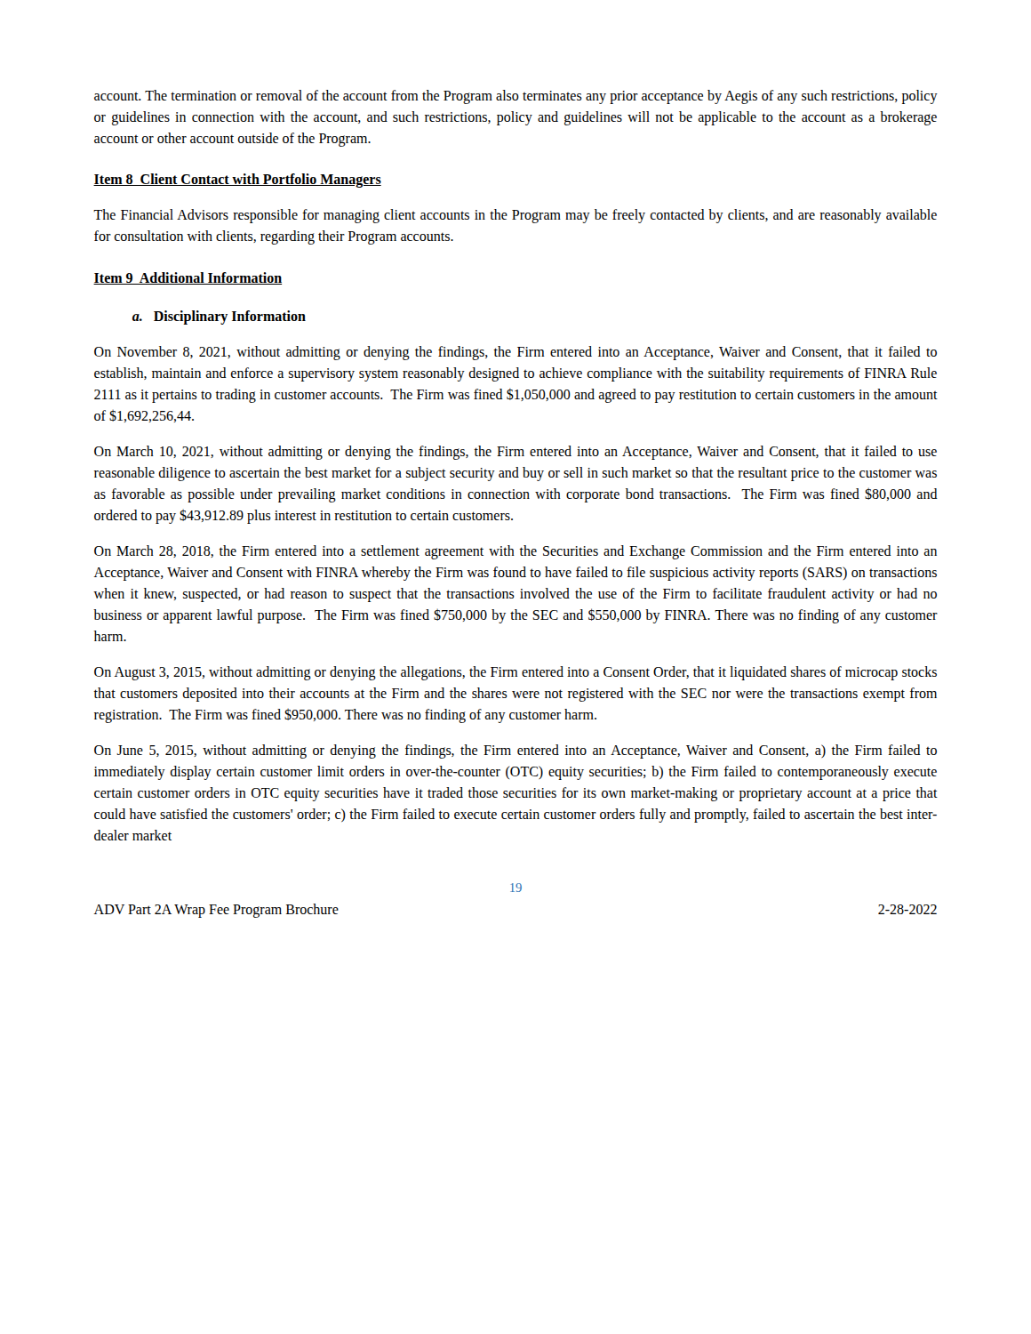account. The termination or removal of the account from the Program also terminates any prior acceptance by Aegis of any such restrictions, policy or guidelines in connection with the account, and such restrictions, policy and guidelines will not be applicable to the account as a brokerage account or other account outside of the Program.
Item 8 Client Contact with Portfolio Managers
The Financial Advisors responsible for managing client accounts in the Program may be freely contacted by clients, and are reasonably available for consultation with clients, regarding their Program accounts.
Item 9 Additional Information
a. Disciplinary Information
On November 8, 2021, without admitting or denying the findings, the Firm entered into an Acceptance, Waiver and Consent, that it failed to establish, maintain and enforce a supervisory system reasonably designed to achieve compliance with the suitability requirements of FINRA Rule 2111 as it pertains to trading in customer accounts. The Firm was fined $1,050,000 and agreed to pay restitution to certain customers in the amount of $1,692,256,44.
On March 10, 2021, without admitting or denying the findings, the Firm entered into an Acceptance, Waiver and Consent, that it failed to use reasonable diligence to ascertain the best market for a subject security and buy or sell in such market so that the resultant price to the customer was as favorable as possible under prevailing market conditions in connection with corporate bond transactions. The Firm was fined $80,000 and ordered to pay $43,912.89 plus interest in restitution to certain customers.
On March 28, 2018, the Firm entered into a settlement agreement with the Securities and Exchange Commission and the Firm entered into an Acceptance, Waiver and Consent with FINRA whereby the Firm was found to have failed to file suspicious activity reports (SARS) on transactions when it knew, suspected, or had reason to suspect that the transactions involved the use of the Firm to facilitate fraudulent activity or had no business or apparent lawful purpose. The Firm was fined $750,000 by the SEC and $550,000 by FINRA. There was no finding of any customer harm.
On August 3, 2015, without admitting or denying the allegations, the Firm entered into a Consent Order, that it liquidated shares of microcap stocks that customers deposited into their accounts at the Firm and the shares were not registered with the SEC nor were the transactions exempt from registration. The Firm was fined $950,000. There was no finding of any customer harm.
On June 5, 2015, without admitting or denying the findings, the Firm entered into an Acceptance, Waiver and Consent, a) the Firm failed to immediately display certain customer limit orders in over-the-counter (OTC) equity securities; b) the Firm failed to contemporaneously execute certain customer orders in OTC equity securities have it traded those securities for its own market-making or proprietary account at a price that could have satisfied the customers' order; c) the Firm failed to execute certain customer orders fully and promptly, failed to ascertain the best inter-dealer market
19
ADV Part 2A Wrap Fee Program Brochure 2-28-2022